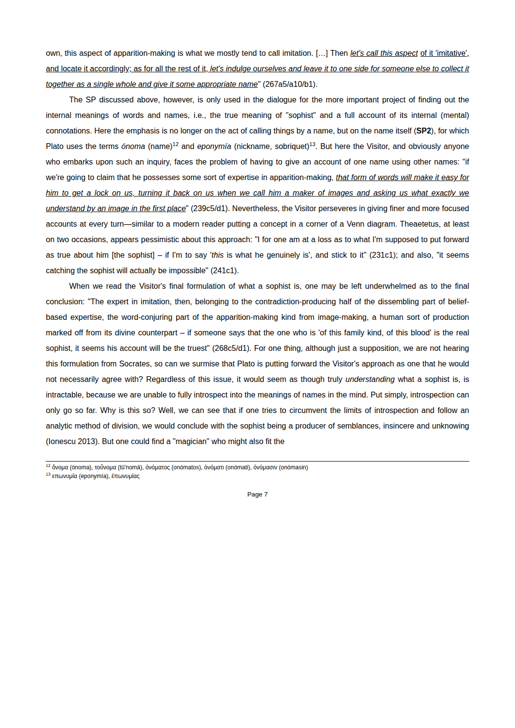own, this aspect of apparition-making is what we mostly tend to call imitation. […] Then let's call this aspect of it 'imitative', and locate it accordingly; as for all the rest of it, let's indulge ourselves and leave it to one side for someone else to collect it together as a single whole and give it some appropriate name" (267a5/a10/b1).
The SP discussed above, however, is only used in the dialogue for the more important project of finding out the internal meanings of words and names, i.e., the true meaning of "sophist" and a full account of its internal (mental) connotations. Here the emphasis is no longer on the act of calling things by a name, but on the name itself (SP2), for which Plato uses the terms ónoma (name)12 and eponymía (nickname, sobriquet)13. But here the Visitor, and obviously anyone who embarks upon such an inquiry, faces the problem of having to give an account of one name using other names: "if we're going to claim that he possesses some sort of expertise in apparition-making, that form of words will make it easy for him to get a lock on us, turning it back on us when we call him a maker of images and asking us what exactly we understand by an image in the first place" (239c5/d1). Nevertheless, the Visitor perseveres in giving finer and more focused accounts at every turn—similar to a modern reader putting a concept in a corner of a Venn diagram. Theaetetus, at least on two occasions, appears pessimistic about this approach: "I for one am at a loss as to what I'm supposed to put forward as true about him [the sophist] – if I'm to say 'this is what he genuinely is', and stick to it" (231c1); and also, "it seems catching the sophist will actually be impossible" (241c1).
When we read the Visitor's final formulation of what a sophist is, one may be left underwhelmed as to the final conclusion: "The expert in imitation, then, belonging to the contradiction-producing half of the dissembling part of belief-based expertise, the word-conjuring part of the apparition-making kind from image-making, a human sort of production marked off from its divine counterpart – if someone says that the one who is 'of this family kind, of this blood' is the real sophist, it seems his account will be the truest" (268c5/d1). For one thing, although just a supposition, we are not hearing this formulation from Socrates, so can we surmise that Plato is putting forward the Visitor's approach as one that he would not necessarily agree with? Regardless of this issue, it would seem as though truly understanding what a sophist is, is intractable, because we are unable to fully introspect into the meanings of names in the mind. Put simply, introspection can only go so far. Why is this so? Well, we can see that if one tries to circumvent the limits of introspection and follow an analytic method of division, we would conclude with the sophist being a producer of semblances, insincere and unknowing (Ionescu 2013). But one could find a "magician" who might also fit the
12 ὄνομα (ónoma), τοὔνομα (tü'nomä), ὀνόματος (onómatos), ὀνόματι (onómati), ὀνόμασιν (onómasin)
13 επωνυμία (eponymía), ἐπωνυμίας
Page 7